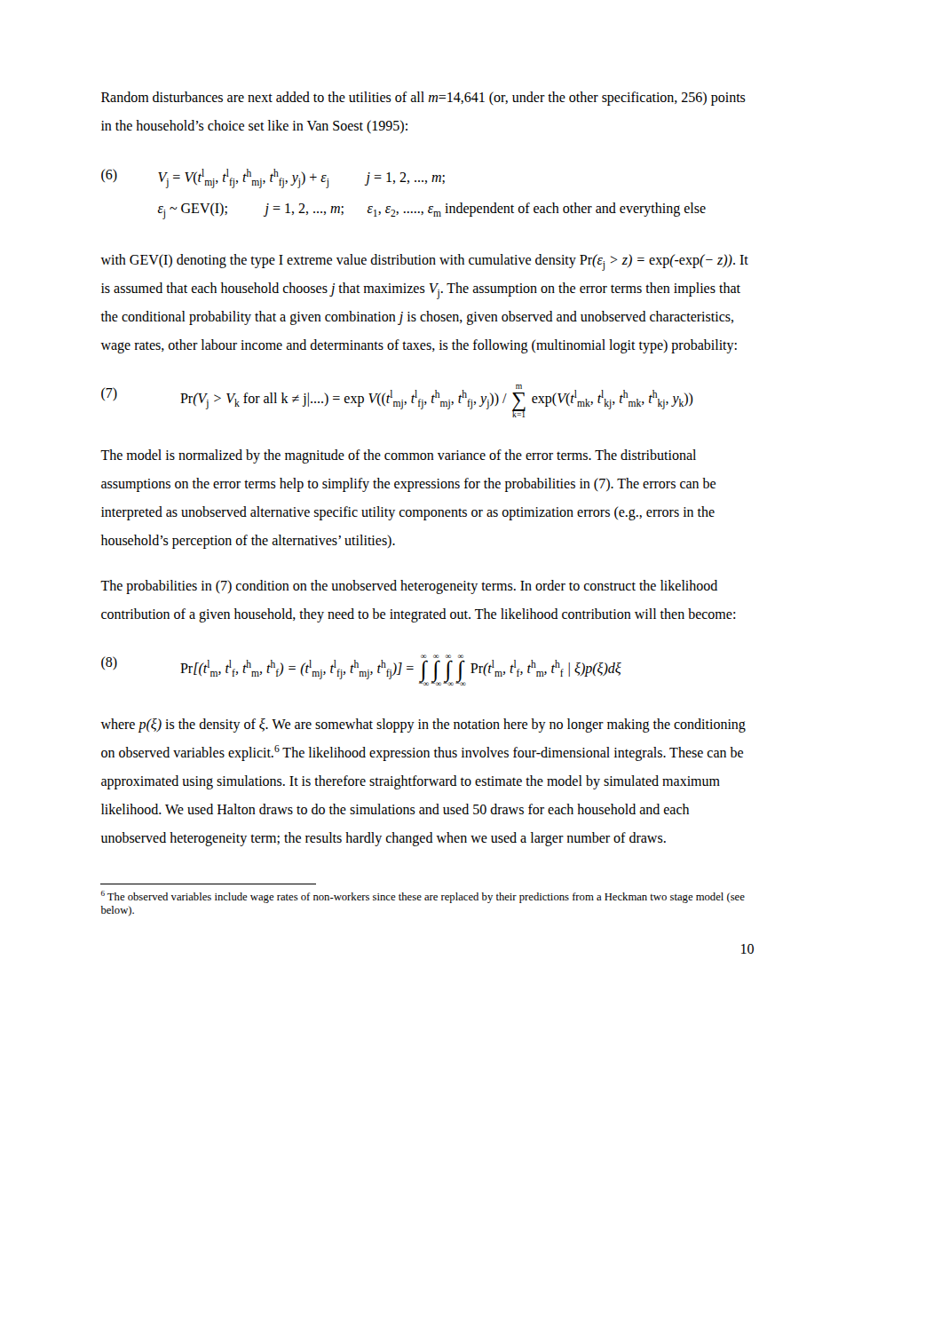Random disturbances are next added to the utilities of all m=14,641 (or, under the other specification, 256) points in the household’s choice set like in Van Soest (1995):
(6)
Vj = V(tlmj, tlfj, thmj, thfj, yj) + εj j = 1, 2, ..., m;
εj ~ GEV(I); j = 1, 2, ..., m; ε1, ε2, ....., εm independent of each other and everything else
with GEV(I) denoting the type I extreme value distribution with cumulative density Pr(εj > z) = exp(-exp(− z)). It is assumed that each household chooses j that maximizes Vj. The assumption on the error terms then implies that the conditional probability that a given combination j is chosen, given observed and unobserved characteristics, wage rates, other labour income and determinants of taxes, is the following (multinomial logit type) probability:
(7)
Pr(Vj > Vk for all k ≠ j|....) = exp V((tlmj, tlfj, thmj, thfj, yj)) / m∑k=1 exp(V(tlmk, tlkj, thmk, thkj, yk))
The model is normalized by the magnitude of the common variance of the error terms. The distributional assumptions on the error terms help to simplify the expressions for the probabilities in (7). The errors can be interpreted as unobserved alternative specific utility components or as optimization errors (e.g., errors in the household’s perception of the alternatives’ utilities).
The probabilities in (7) condition on the unobserved heterogeneity terms. In order to construct the likelihood contribution of a given household, they need to be integrated out. The likelihood contribution will then become:
(8)
Pr[(tlm, tlf, thm, thf) = (tlmj, tlfj, thmj, thfj)] = ∞∫−∞∞∫−∞∞∫−∞∞∫−∞ Pr(tlm, tlf, thm, thf | ξ)p(ξ)dξ
where p(ξ) is the density of ξ. We are somewhat sloppy in the notation here by no longer making the conditioning on observed variables explicit.6 The likelihood expression thus involves four-dimensional integrals. These can be approximated using simulations. It is therefore straightforward to estimate the model by simulated maximum likelihood. We used Halton draws to do the simulations and used 50 draws for each household and each unobserved heterogeneity term; the results hardly changed when we used a larger number of draws.
6 The observed variables include wage rates of non-workers since these are replaced by their predictions from a Heckman two stage model (see below).
10